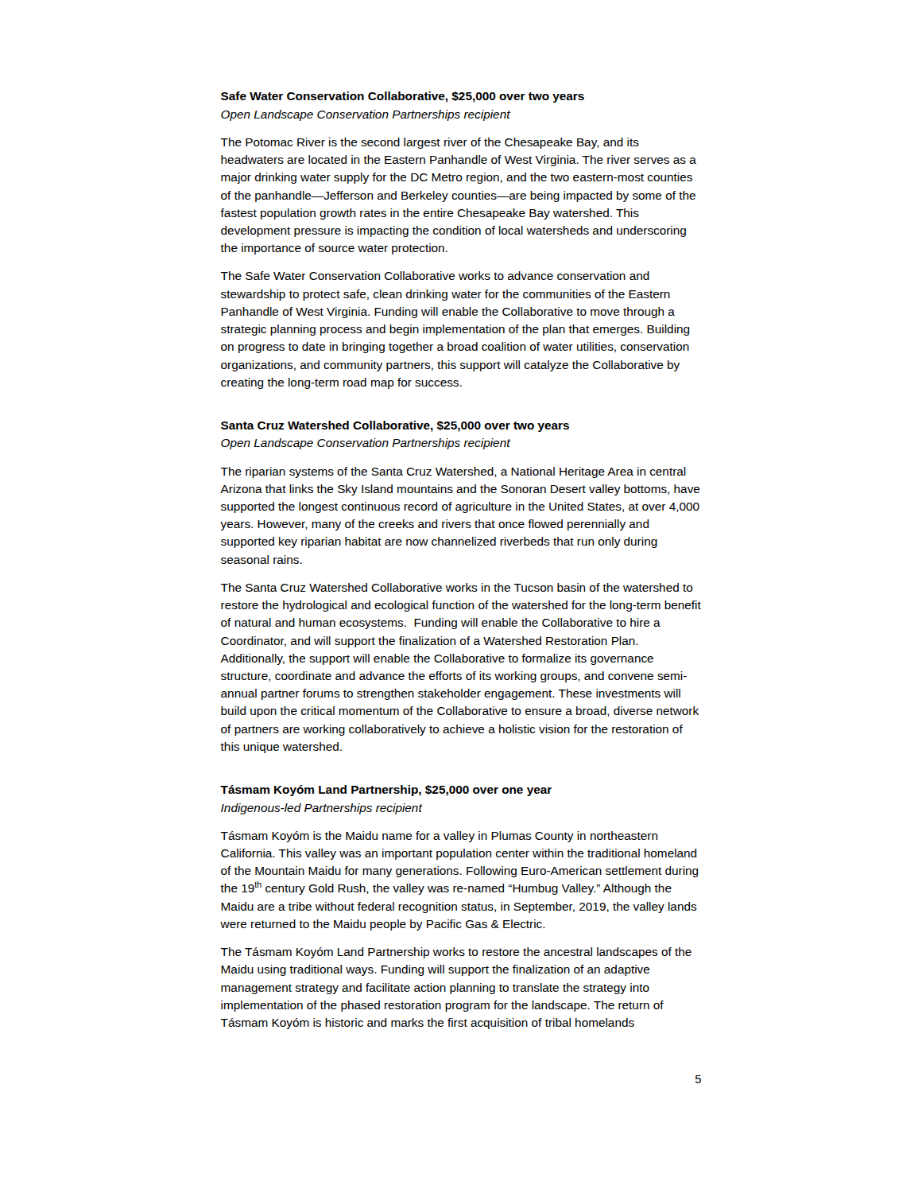Safe Water Conservation Collaborative, $25,000 over two years
Open Landscape Conservation Partnerships recipient
The Potomac River is the second largest river of the Chesapeake Bay, and its headwaters are located in the Eastern Panhandle of West Virginia. The river serves as a major drinking water supply for the DC Metro region, and the two eastern-most counties of the panhandle—Jefferson and Berkeley counties—are being impacted by some of the fastest population growth rates in the entire Chesapeake Bay watershed. This development pressure is impacting the condition of local watersheds and underscoring the importance of source water protection.
The Safe Water Conservation Collaborative works to advance conservation and stewardship to protect safe, clean drinking water for the communities of the Eastern Panhandle of West Virginia. Funding will enable the Collaborative to move through a strategic planning process and begin implementation of the plan that emerges. Building on progress to date in bringing together a broad coalition of water utilities, conservation organizations, and community partners, this support will catalyze the Collaborative by creating the long-term road map for success.
Santa Cruz Watershed Collaborative, $25,000 over two years
Open Landscape Conservation Partnerships recipient
The riparian systems of the Santa Cruz Watershed, a National Heritage Area in central Arizona that links the Sky Island mountains and the Sonoran Desert valley bottoms, have supported the longest continuous record of agriculture in the United States, at over 4,000 years. However, many of the creeks and rivers that once flowed perennially and supported key riparian habitat are now channelized riverbeds that run only during seasonal rains.
The Santa Cruz Watershed Collaborative works in the Tucson basin of the watershed to restore the hydrological and ecological function of the watershed for the long-term benefit of natural and human ecosystems. Funding will enable the Collaborative to hire a Coordinator, and will support the finalization of a Watershed Restoration Plan. Additionally, the support will enable the Collaborative to formalize its governance structure, coordinate and advance the efforts of its working groups, and convene semi-annual partner forums to strengthen stakeholder engagement. These investments will build upon the critical momentum of the Collaborative to ensure a broad, diverse network of partners are working collaboratively to achieve a holistic vision for the restoration of this unique watershed.
Tásmam Koyóm Land Partnership, $25,000 over one year
Indigenous-led Partnerships recipient
Tásmam Koyóm is the Maidu name for a valley in Plumas County in northeastern California. This valley was an important population center within the traditional homeland of the Mountain Maidu for many generations. Following Euro-American settlement during the 19th century Gold Rush, the valley was re-named “Humbug Valley.” Although the Maidu are a tribe without federal recognition status, in September, 2019, the valley lands were returned to the Maidu people by Pacific Gas & Electric.
The Tásmam Koyóm Land Partnership works to restore the ancestral landscapes of the Maidu using traditional ways. Funding will support the finalization of an adaptive management strategy and facilitate action planning to translate the strategy into implementation of the phased restoration program for the landscape. The return of Tásmam Koyóm is historic and marks the first acquisition of tribal homelands
5